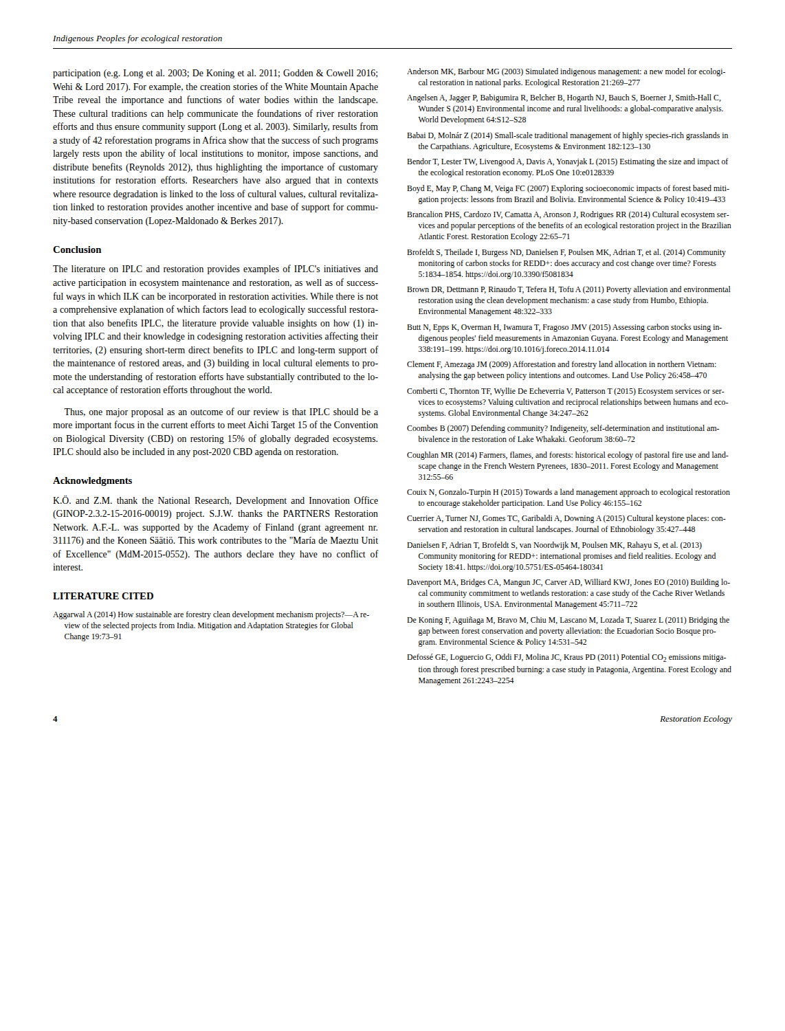Indigenous Peoples for ecological restoration
participation (e.g. Long et al. 2003; De Koning et al. 2011; Godden & Cowell 2016; Wehi & Lord 2017). For example, the creation stories of the White Mountain Apache Tribe reveal the importance and functions of water bodies within the landscape. These cultural traditions can help communicate the foundations of river restoration efforts and thus ensure community support (Long et al. 2003). Similarly, results from a study of 42 reforestation programs in Africa show that the success of such programs largely rests upon the ability of local institutions to monitor, impose sanctions, and distribute benefits (Reynolds 2012), thus highlighting the importance of customary institutions for restoration efforts. Researchers have also argued that in contexts where resource degradation is linked to the loss of cultural values, cultural revitalization linked to restoration provides another incentive and base of support for community-based conservation (Lopez-Maldonado & Berkes 2017).
Conclusion
The literature on IPLC and restoration provides examples of IPLC's initiatives and active participation in ecosystem maintenance and restoration, as well as of successful ways in which ILK can be incorporated in restoration activities. While there is not a comprehensive explanation of which factors lead to ecologically successful restoration that also benefits IPLC, the literature provide valuable insights on how (1) involving IPLC and their knowledge in codesigning restoration activities affecting their territories, (2) ensuring short-term direct benefits to IPLC and long-term support of the maintenance of restored areas, and (3) building in local cultural elements to promote the understanding of restoration efforts have substantially contributed to the local acceptance of restoration efforts throughout the world.
Thus, one major proposal as an outcome of our review is that IPLC should be a more important focus in the current efforts to meet Aichi Target 15 of the Convention on Biological Diversity (CBD) on restoring 15% of globally degraded ecosystems. IPLC should also be included in any post-2020 CBD agenda on restoration.
Acknowledgments
K.Ö. and Z.M. thank the National Research, Development and Innovation Office (GINOP-2.3.2-15-2016-00019) project. S.J.W. thanks the PARTNERS Restoration Network. A.F.-L. was supported by the Academy of Finland (grant agreement nr. 311176) and the Koneen Säätiö. This work contributes to the "María de Maeztu Unit of Excellence" (MdM-2015-0552). The authors declare they have no conflict of interest.
LITERATURE CITED
Aggarwal A (2014) How sustainable are forestry clean development mechanism projects?—A review of the selected projects from India. Mitigation and Adaptation Strategies for Global Change 19:73–91
Anderson MK, Barbour MG (2003) Simulated indigenous management: a new model for ecological restoration in national parks. Ecological Restoration 21:269–277
Angelsen A, Jagger P, Babigumira R, Belcher B, Hogarth NJ, Bauch S, Boerner J, Smith-Hall C, Wunder S (2014) Environmental income and rural livelihoods: a global-comparative analysis. World Development 64:S12–S28
Babai D, Molnár Z (2014) Small-scale traditional management of highly species-rich grasslands in the Carpathians. Agriculture, Ecosystems & Environment 182:123–130
Bendor T, Lester TW, Livengood A, Davis A, Yonavjak L (2015) Estimating the size and impact of the ecological restoration economy. PLoS One 10:e0128339
Boyd E, May P, Chang M, Veiga FC (2007) Exploring socioeconomic impacts of forest based mitigation projects: lessons from Brazil and Bolivia. Environmental Science & Policy 10:419–433
Brancalion PHS, Cardozo IV, Camatta A, Aronson J, Rodrigues RR (2014) Cultural ecosystem services and popular perceptions of the benefits of an ecological restoration project in the Brazilian Atlantic Forest. Restoration Ecology 22:65–71
Brofeldt S, Theilade I, Burgess ND, Danielsen F, Poulsen MK, Adrian T, et al. (2014) Community monitoring of carbon stocks for REDD+: does accuracy and cost change over time? Forests 5:1834–1854. https://doi.org/10.3390/f5081834
Brown DR, Dettmann P, Rinaudo T, Tefera H, Tofu A (2011) Poverty alleviation and environmental restoration using the clean development mechanism: a case study from Humbo, Ethiopia. Environmental Management 48:322–333
Butt N, Epps K, Overman H, Iwamura T, Fragoso JMV (2015) Assessing carbon stocks using indigenous peoples' field measurements in Amazonian Guyana. Forest Ecology and Management 338:191–199. https://doi.org/10.1016/j.foreco.2014.11.014
Clement F, Amezaga JM (2009) Afforestation and forestry land allocation in northern Vietnam: analysing the gap between policy intentions and outcomes. Land Use Policy 26:458–470
Comberti C, Thornton TF, Wyllie De Echeverria V, Patterson T (2015) Ecosystem services or services to ecosystems? Valuing cultivation and reciprocal relationships between humans and ecosystems. Global Environmental Change 34:247–262
Coombes B (2007) Defending community? Indigeneity, self-determination and institutional ambivalence in the restoration of Lake Whakaki. Geoforum 38:60–72
Coughlan MR (2014) Farmers, flames, and forests: historical ecology of pastoral fire use and landscape change in the French Western Pyrenees, 1830–2011. Forest Ecology and Management 312:55–66
Couix N, Gonzalo-Turpin H (2015) Towards a land management approach to ecological restoration to encourage stakeholder participation. Land Use Policy 46:155–162
Cuerrier A, Turner NJ, Gomes TC, Garibaldi A, Downing A (2015) Cultural keystone places: conservation and restoration in cultural landscapes. Journal of Ethnobiology 35:427–448
Danielsen F, Adrian T, Brofeldt S, van Noordwijk M, Poulsen MK, Rahayu S, et al. (2013) Community monitoring for REDD+: international promises and field realities. Ecology and Society 18:41. https://doi.org/10.5751/ES-05464-180341
Davenport MA, Bridges CA, Mangun JC, Carver AD, Williard KWJ, Jones EO (2010) Building local community commitment to wetlands restoration: a case study of the Cache River Wetlands in southern Illinois, USA. Environmental Management 45:711–722
De Koning F, Aguiñaga M, Bravo M, Chiu M, Lascano M, Lozada T, Suarez L (2011) Bridging the gap between forest conservation and poverty alleviation: the Ecuadorian Socio Bosque program. Environmental Science & Policy 14:531–542
Defossé GE, Loguercio G, Oddi FJ, Molina JC, Kraus PD (2011) Potential CO2 emissions mitigation through forest prescribed burning: a case study in Patagonia, Argentina. Forest Ecology and Management 261:2243–2254
4 Restoration Ecology